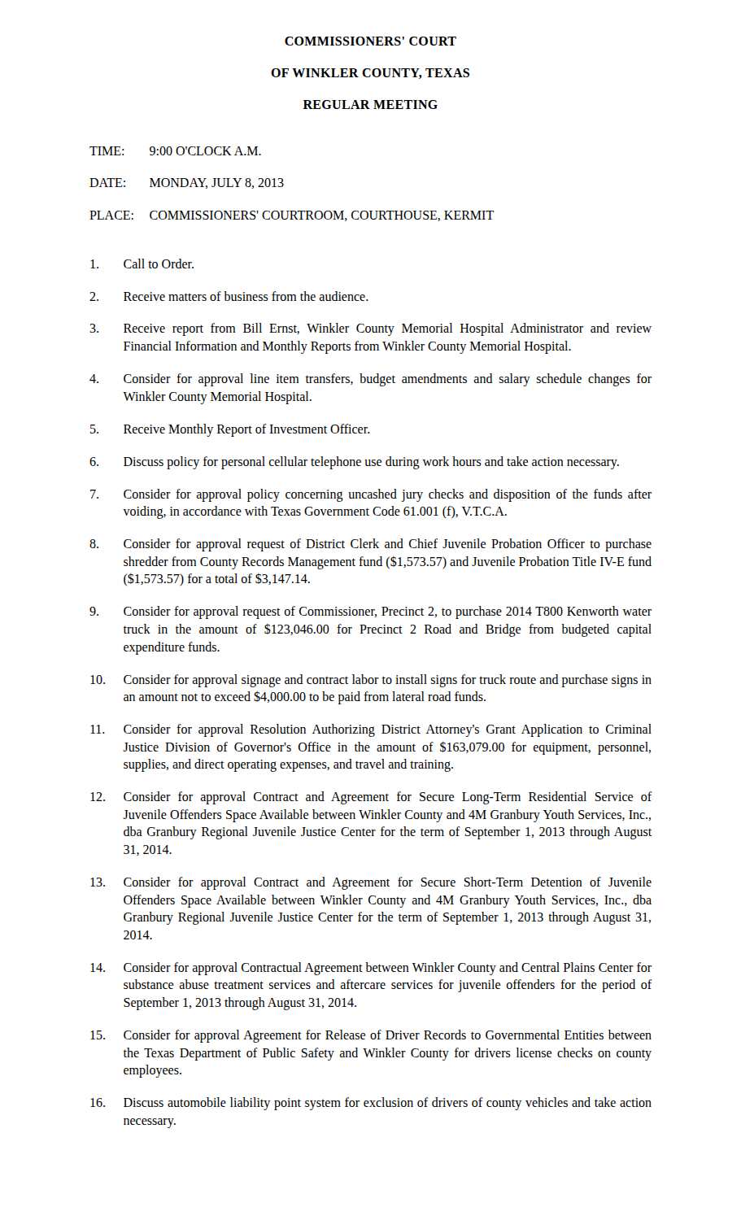Commissioners' Court
of Winkler County, Texas
Regular Meeting
Time:
9:00 o'clock a.m.
Date:
Monday, July 8, 2013
Place:
Commissioners' Courtroom, Courthouse, Kermit
Call to Order.
Receive matters of business from the audience.
Receive report from Bill Ernst, Winkler County Memorial Hospital Administrator and review Financial Information and Monthly Reports from Winkler County Memorial Hospital.
Consider for approval line item transfers, budget amendments and salary schedule changes for Winkler County Memorial Hospital.
Receive Monthly Report of Investment Officer.
Discuss policy for personal cellular telephone use during work hours and take action necessary.
Consider for approval policy concerning uncashed jury checks and disposition of the funds after voiding, in accordance with Texas Government Code 61.001 (f), V.T.C.A.
Consider for approval request of District Clerk and Chief Juvenile Probation Officer to purchase shredder from County Records Management fund ($1,573.57) and Juvenile Probation Title IV-E fund ($1,573.57) for a total of $3,147.14.
Consider for approval request of Commissioner, Precinct 2, to purchase 2014 T800 Kenworth water truck in the amount of $123,046.00 for Precinct 2 Road and Bridge from budgeted capital expenditure funds.
Consider for approval signage and contract labor to install signs for truck route and purchase signs in an amount not to exceed $4,000.00 to be paid from lateral road funds.
Consider for approval Resolution Authorizing District Attorney's Grant Application to Criminal Justice Division of Governor's Office in the amount of $163,079.00 for equipment, personnel, supplies, and direct operating expenses, and travel and training.
Consider for approval Contract and Agreement for Secure Long-Term Residential Service of Juvenile Offenders Space Available between Winkler County and 4M Granbury Youth Services, Inc., dba Granbury Regional Juvenile Justice Center for the term of September 1, 2013 through August 31, 2014.
Consider for approval Contract and Agreement for Secure Short-Term Detention of Juvenile Offenders Space Available between Winkler County and 4M Granbury Youth Services, Inc., dba Granbury Regional Juvenile Justice Center for the term of September 1, 2013 through August 31, 2014.
Consider for approval Contractual Agreement between Winkler County and Central Plains Center for substance abuse treatment services and aftercare services for juvenile offenders for the period of September 1, 2013 through August 31, 2014.
Consider for approval Agreement for Release of Driver Records to Governmental Entities between the Texas Department of Public Safety and Winkler County for drivers license checks on county employees.
Discuss automobile liability point system for exclusion of drivers of county vehicles and take action necessary.